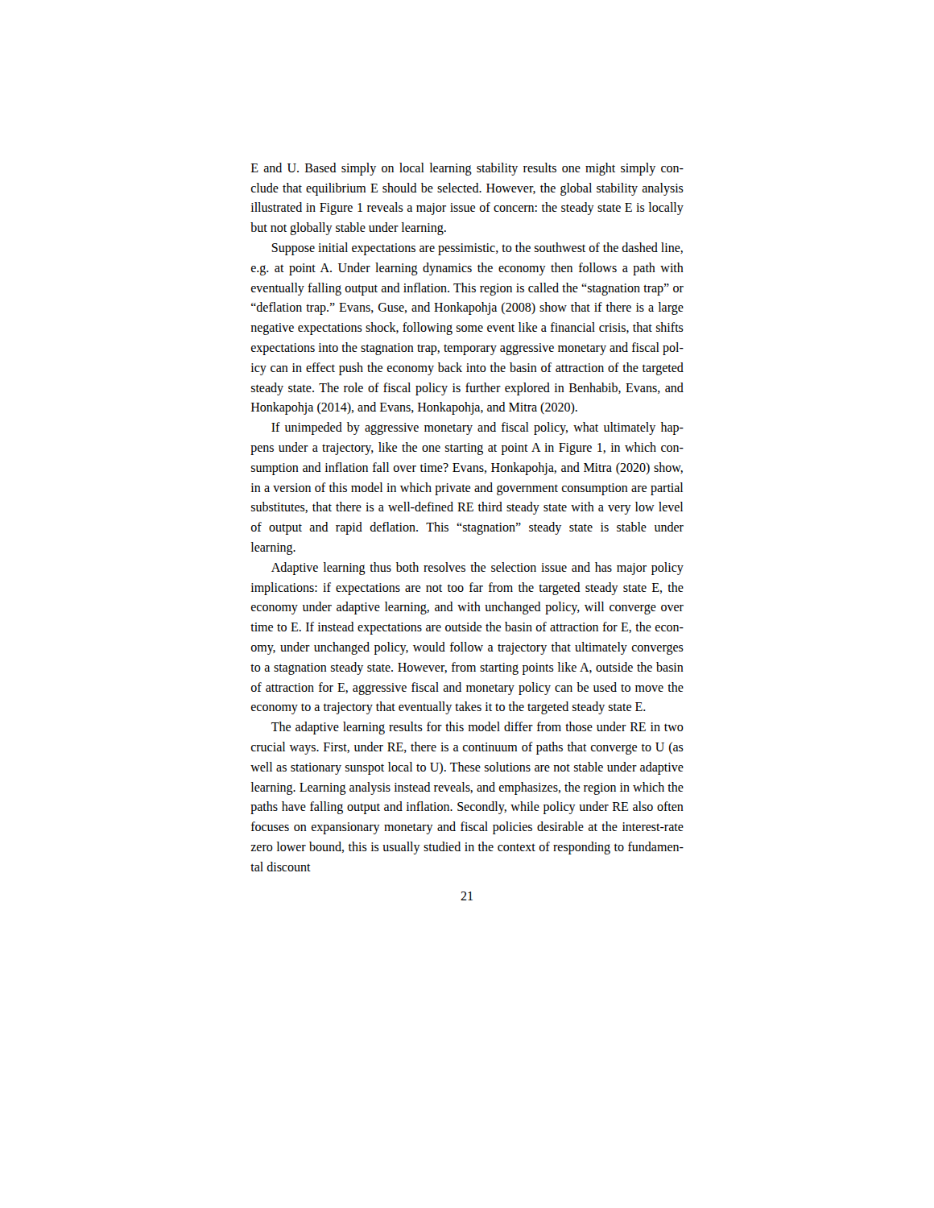E and U. Based simply on local learning stability results one might simply conclude that equilibrium E should be selected. However, the global stability analysis illustrated in Figure 1 reveals a major issue of concern: the steady state E is locally but not globally stable under learning.
Suppose initial expectations are pessimistic, to the southwest of the dashed line, e.g. at point A. Under learning dynamics the economy then follows a path with eventually falling output and inflation. This region is called the “stagnation trap” or “deflation trap.” Evans, Guse, and Honkapohja (2008) show that if there is a large negative expectations shock, following some event like a financial crisis, that shifts expectations into the stagnation trap, temporary aggressive monetary and fiscal policy can in effect push the economy back into the basin of attraction of the targeted steady state. The role of fiscal policy is further explored in Benhabib, Evans, and Honkapohja (2014), and Evans, Honkapohja, and Mitra (2020).
If unimpeded by aggressive monetary and fiscal policy, what ultimately happens under a trajectory, like the one starting at point A in Figure 1, in which consumption and inflation fall over time? Evans, Honkapohja, and Mitra (2020) show, in a version of this model in which private and government consumption are partial substitutes, that there is a well-defined RE third steady state with a very low level of output and rapid deflation. This “stagnation” steady state is stable under learning.
Adaptive learning thus both resolves the selection issue and has major policy implications: if expectations are not too far from the targeted steady state E, the economy under adaptive learning, and with unchanged policy, will converge over time to E. If instead expectations are outside the basin of attraction for E, the economy, under unchanged policy, would follow a trajectory that ultimately converges to a stagnation steady state. However, from starting points like A, outside the basin of attraction for E, aggressive fiscal and monetary policy can be used to move the economy to a trajectory that eventually takes it to the targeted steady state E.
The adaptive learning results for this model differ from those under RE in two crucial ways. First, under RE, there is a continuum of paths that converge to U (as well as stationary sunspot local to U). These solutions are not stable under adaptive learning. Learning analysis instead reveals, and emphasizes, the region in which the paths have falling output and inflation. Secondly, while policy under RE also often focuses on expansionary monetary and fiscal policies desirable at the interest-rate zero lower bound, this is usually studied in the context of responding to fundamental discount
21